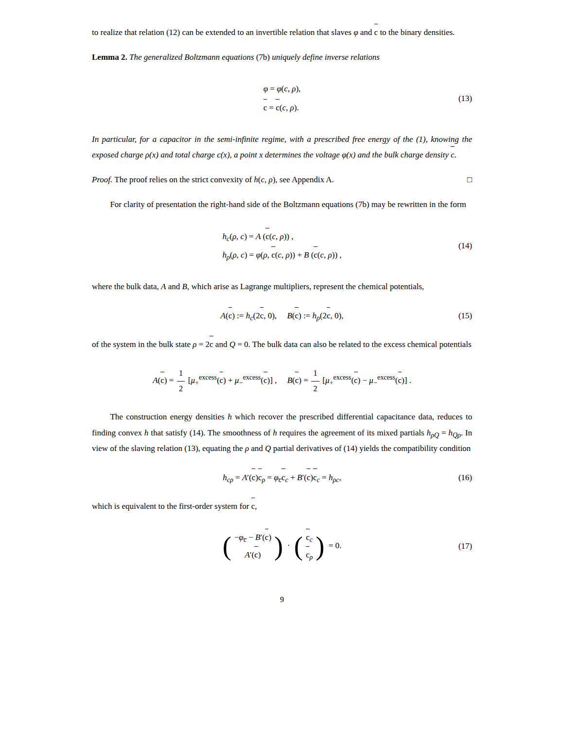to realize that relation (12) can be extended to an invertible relation that slaves φ and c to the binary densities.
Lemma 2. The generalized Boltzmann equations (7b) uniquely define inverse relations
φ = φ(c, ρ),
c = c(c, ρ).
(13)
In particular, for a capacitor in the semi-infinite regime, with a prescribed free energy of the (1), knowing the exposed charge ρ(x) and total charge c(x), a point x determines the voltage φ(x) and the bulk charge density c.
Proof. The proof relies on the strict convexity of h(c, ρ), see Appendix A. □
For clarity of presentation the right-hand side of the Boltzmann equations (7b) may be rewritten in the form
hc(ρ, c) = A (c(c, ρ)) ,
hρ(ρ, c) = φ(ρ, c(c, ρ)) + B (c(c, ρ)) ,
(14)
where the bulk data, A and B, which arise as Lagrange multipliers, represent the chemical potentials,
A(c) := hc(2c, 0), B(c) := hρ(2c, 0),
(15)
of the system in the bulk state ρ = 2c and Q = 0. The bulk data can also be related to the excess chemical potentials
A(c) = 12 [μ+excess(c) + μ−excess(c)] , B(c) = 12 [μ+excess(c) − μ−excess(c)] .
The construction energy densities h which recover the prescribed differential capacitance data, reduces to finding convex h that satisfy (14). The smoothness of h requires the agreement of its mixed partials hρQ = hQρ. In view of the slaving relation (13), equating the ρ and Q partial derivatives of (14) yields the compatibility condition
hcρ = A′(c)cρ = φccc + B′(c)cc = hρc,
(16)
which is equivalent to the first-order system for c,
(
−φc − B′(c)
A′(c)
) · (
cc
cρ
) = 0.
(17)
9